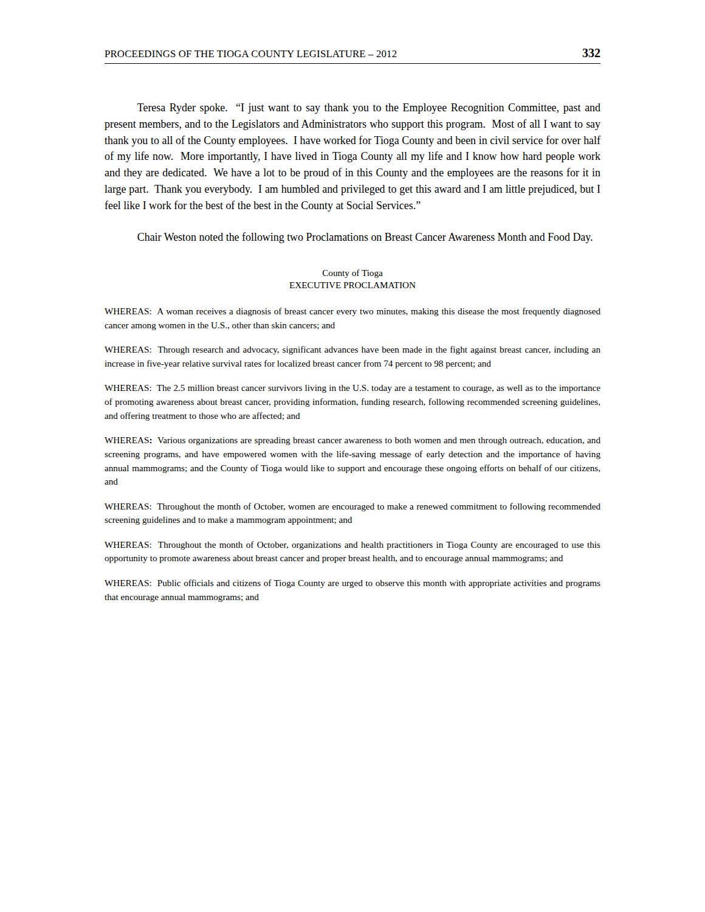PROCEEDINGS OF THE TIOGA COUNTY LEGISLATURE – 2012 332
Teresa Ryder spoke. “I just want to say thank you to the Employee Recognition Committee, past and present members, and to the Legislators and Administrators who support this program. Most of all I want to say thank you to all of the County employees. I have worked for Tioga County and been in civil service for over half of my life now. More importantly, I have lived in Tioga County all my life and I know how hard people work and they are dedicated. We have a lot to be proud of in this County and the employees are the reasons for it in large part. Thank you everybody. I am humbled and privileged to get this award and I am little prejudiced, but I feel like I work for the best of the best in the County at Social Services.”
Chair Weston noted the following two Proclamations on Breast Cancer Awareness Month and Food Day.
County of Tioga
EXECUTIVE PROCLAMATION
WHEREAS: A woman receives a diagnosis of breast cancer every two minutes, making this disease the most frequently diagnosed cancer among women in the U.S., other than skin cancers; and
WHEREAS: Through research and advocacy, significant advances have been made in the fight against breast cancer, including an increase in five-year relative survival rates for localized breast cancer from 74 percent to 98 percent; and
WHEREAS: The 2.5 million breast cancer survivors living in the U.S. today are a testament to courage, as well as to the importance of promoting awareness about breast cancer, providing information, funding research, following recommended screening guidelines, and offering treatment to those who are affected; and
WHEREAS: Various organizations are spreading breast cancer awareness to both women and men through outreach, education, and screening programs, and have empowered women with the life-saving message of early detection and the importance of having annual mammograms; and the County of Tioga would like to support and encourage these ongoing efforts on behalf of our citizens, and
WHEREAS: Throughout the month of October, women are encouraged to make a renewed commitment to following recommended screening guidelines and to make a mammogram appointment; and
WHEREAS: Throughout the month of October, organizations and health practitioners in Tioga County are encouraged to use this opportunity to promote awareness about breast cancer and proper breast health, and to encourage annual mammograms; and
WHEREAS: Public officials and citizens of Tioga County are urged to observe this month with appropriate activities and programs that encourage annual mammograms; and